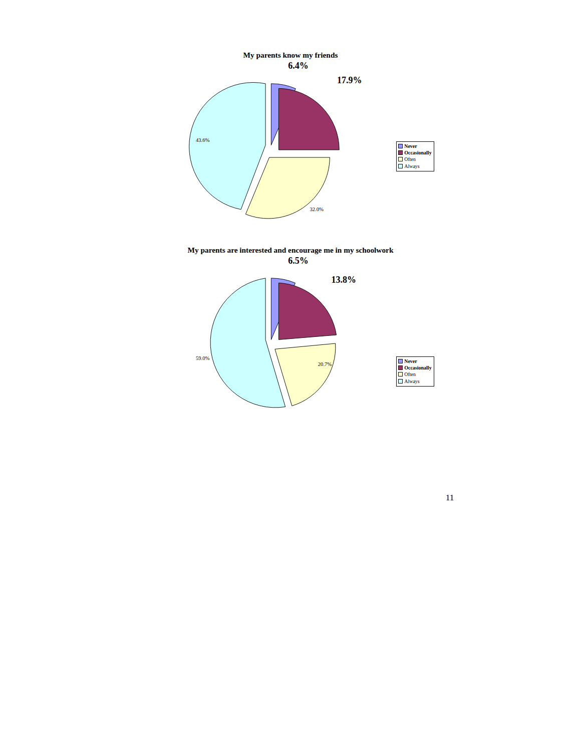CHART 1 : My parents know my friends
My parents know my friends
Never 6.4% (starts at 12 o'clock) Never: 0% -> 6.4% (angle 0 to 23.04 deg)
6.4% 17.9% 43.6% 32.0%
Never
Occasionally
Often
Always
CHART 2 : My parents are interested and encourage me ...
My parents are interested and encourage me in my schoolwork
6.5% 13.8% 59.0% 20.7%
Never
Occasionally
Often
Always
11